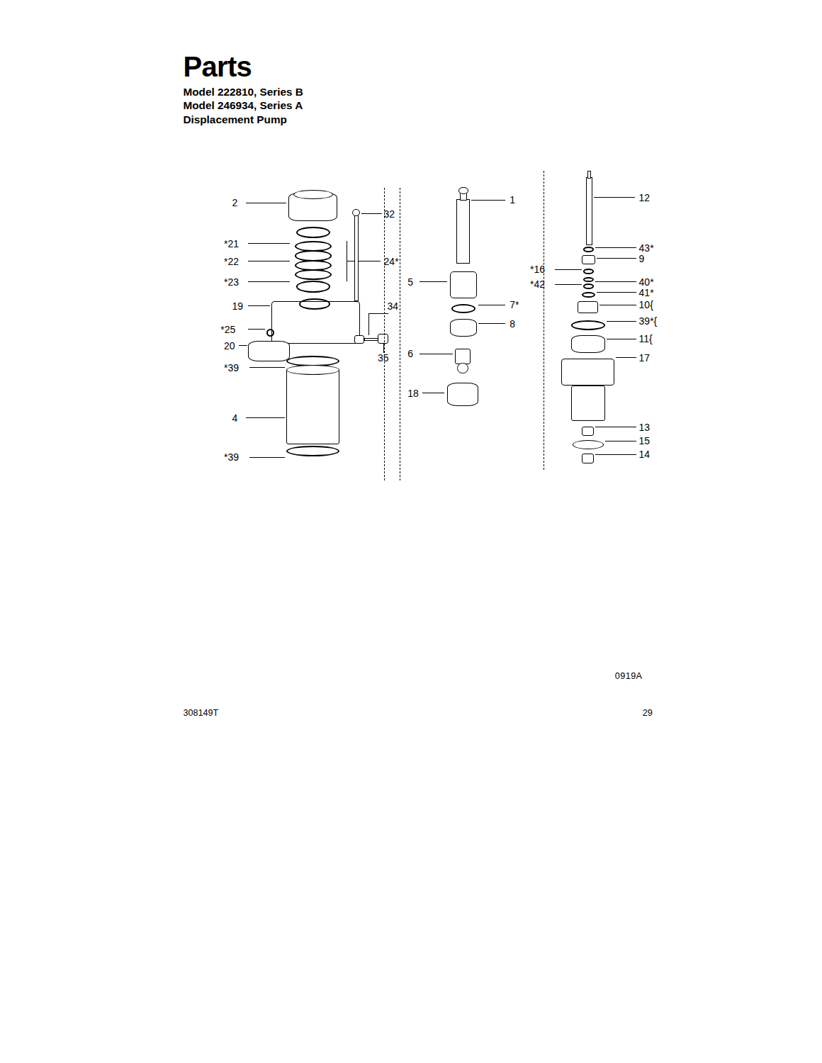Parts
Model 222810, Series B
Model 246934, Series A
Displacement Pump
2
*21
*22
24*
*23
32
19
*25
20
34
35
*39
4
*39
1
5
7*
8
6
18
12
43*
9
*16
*42
40*
41*
10{
39*{
11{
17
13
15
14
0919A
308149T 29